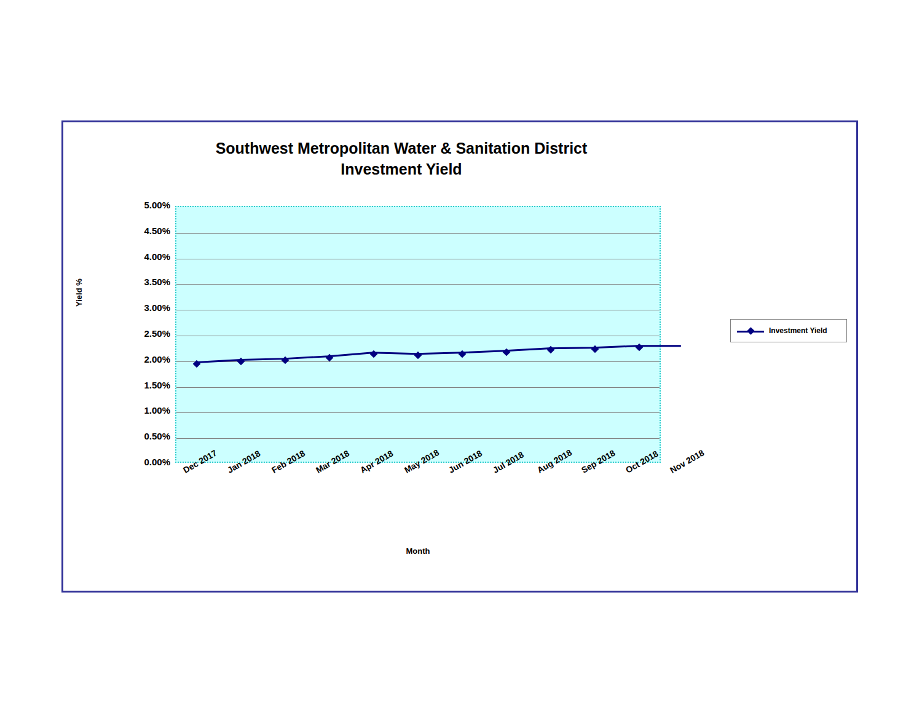Southwest Metropolitan Water & Sanitation District
Investment Yield
Yield %
5.00%
4.50%
4.00%
3.50%
3.00%
2.50%
2.00%
1.50%
1.00%
0.50%
0.00%
Dec 2017 Jan 2018 Feb 2018 Mar 2018 Apr 2018 May 2018 Jun 2018 Jul 2018 Aug 2018 Sep 2018 Oct 2018 Nov 2018
Month
Investment Yield